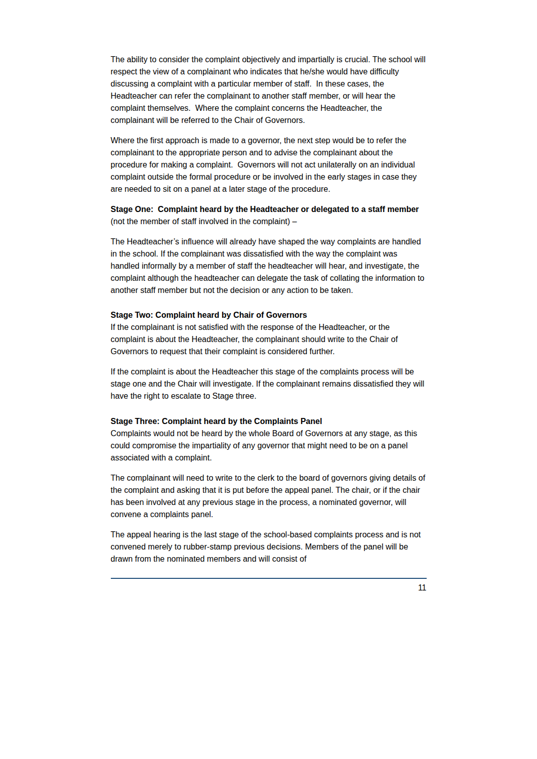The ability to consider the complaint objectively and impartially is crucial. The school will respect the view of a complainant who indicates that he/she would have difficulty discussing a complaint with a particular member of staff. In these cases, the Headteacher can refer the complainant to another staff member, or will hear the complaint themselves. Where the complaint concerns the Headteacher, the complainant will be referred to the Chair of Governors.
Where the first approach is made to a governor, the next step would be to refer the complainant to the appropriate person and to advise the complainant about the procedure for making a complaint. Governors will not act unilaterally on an individual complaint outside the formal procedure or be involved in the early stages in case they are needed to sit on a panel at a later stage of the procedure.
Stage One: Complaint heard by the Headteacher or delegated to a staff member
(not the member of staff involved in the complaint) –
The Headteacher’s influence will already have shaped the way complaints are handled in the school. If the complainant was dissatisfied with the way the complaint was handled informally by a member of staff the headteacher will hear, and investigate, the complaint although the headteacher can delegate the task of collating the information to another staff member but not the decision or any action to be taken.
Stage Two: Complaint heard by Chair of Governors
If the complainant is not satisfied with the response of the Headteacher, or the complaint is about the Headteacher, the complainant should write to the Chair of Governors to request that their complaint is considered further.
If the complaint is about the Headteacher this stage of the complaints process will be stage one and the Chair will investigate. If the complainant remains dissatisfied they will have the right to escalate to Stage three.
Stage Three: Complaint heard by the Complaints Panel
Complaints would not be heard by the whole Board of Governors at any stage, as this could compromise the impartiality of any governor that might need to be on a panel associated with a complaint.
The complainant will need to write to the clerk to the board of governors giving details of the complaint and asking that it is put before the appeal panel. The chair, or if the chair has been involved at any previous stage in the process, a nominated governor, will convene a complaints panel.
The appeal hearing is the last stage of the school-based complaints process and is not convened merely to rubber-stamp previous decisions. Members of the panel will be drawn from the nominated members and will consist of
11